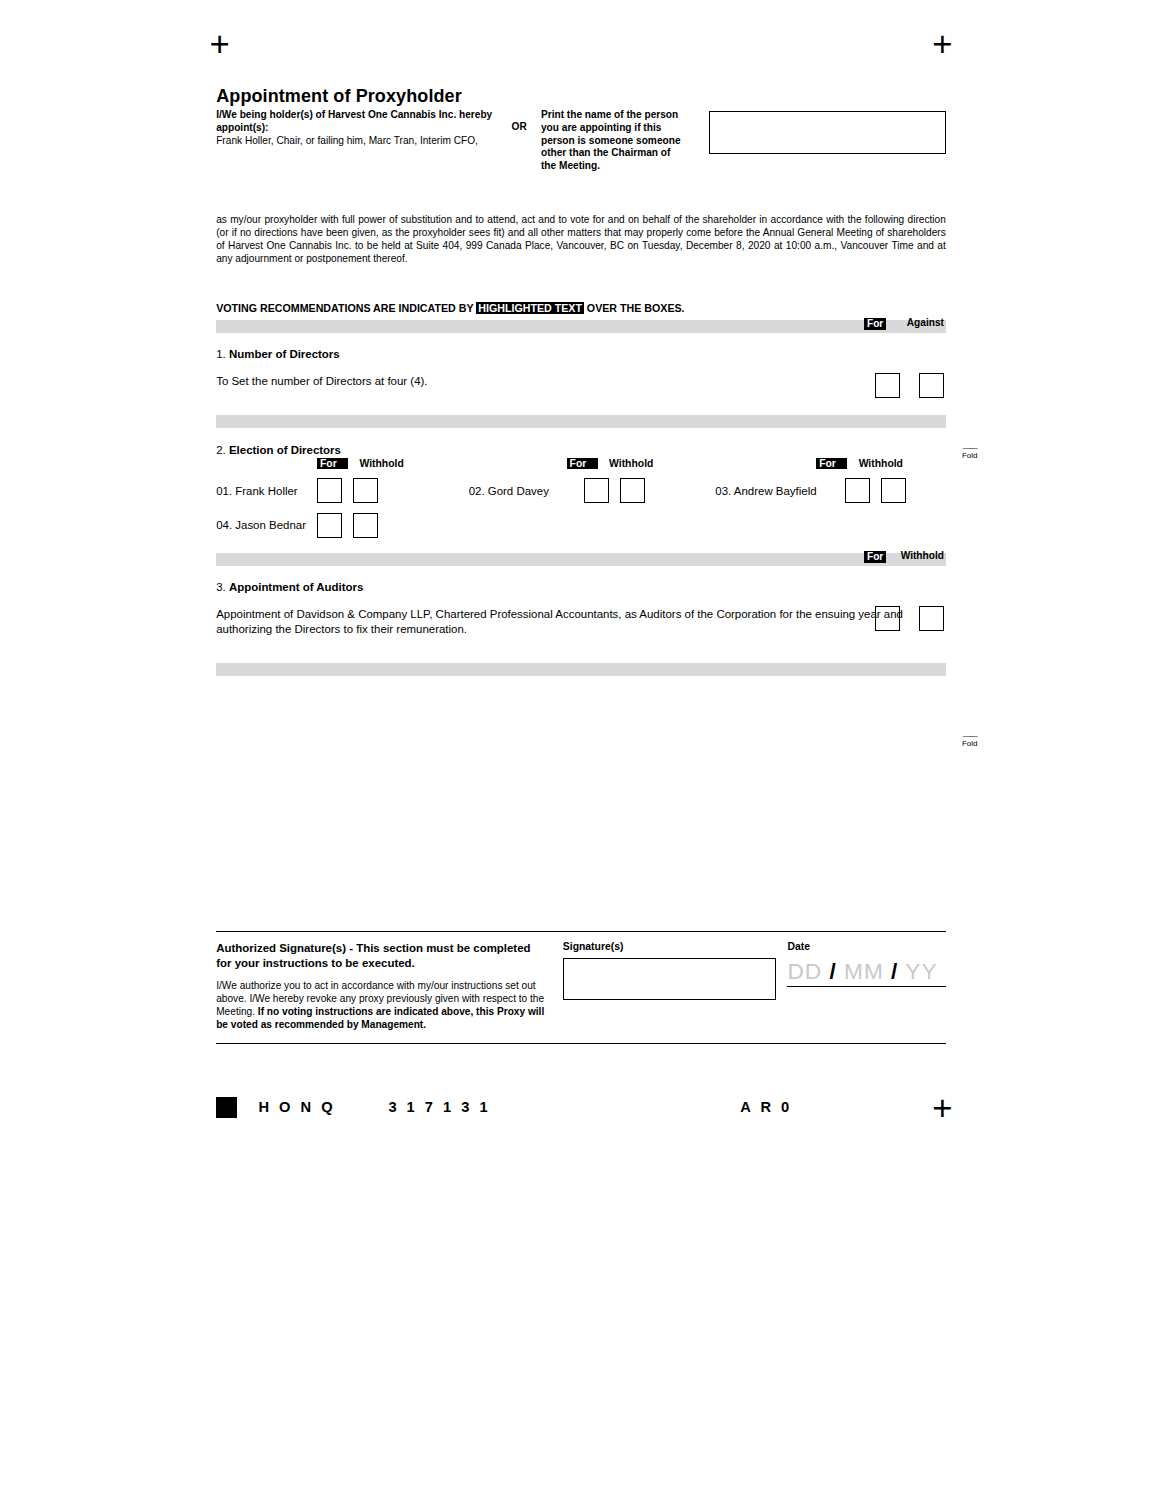+ + +
——Fold
——Fold
Appointment of Proxyholder
I/We being holder(s) of Harvest One Cannabis Inc. hereby appoint(s):
Frank Holler, Chair, or failing him, Marc Tran, Interim CFO,
OR
Print the name of the person you are appointing if this person is someone someone other than the Chairman of the Meeting.
as my/our proxyholder with full power of substitution and to attend, act and to vote for and on behalf of the shareholder in accordance with the following direction (or if no directions have been given, as the proxyholder sees fit) and all other matters that may properly come before the Annual General Meeting of shareholders of Harvest One Cannabis Inc. to be held at Suite 404, 999 Canada Place, Vancouver, BC on Tuesday, December 8, 2020 at 10:00 a.m., Vancouver Time and at any adjournment or postponement thereof.
VOTING RECOMMENDATIONS ARE INDICATED BY HIGHLIGHTED TEXT OVER THE BOXES.
For Against
1. Number of Directors
To Set the number of Directors at four (4).
2. Election of Directors
For Withhold
For Withhold
For Withhold
01. Frank Holler
02. Gord Davey
03. Andrew Bayfield
04. Jason Bednar
For Withhold
3. Appointment of Auditors
Appointment of Davidson & Company LLP, Chartered Professional Accountants, as Auditors of the Corporation for the ensuing year and authorizing the Directors to fix their remuneration.
Authorized Signature(s) - This section must be completed for your instructions to be executed.
I/We authorize you to act in accordance with my/our instructions set out above. I/We hereby revoke any proxy previously given with respect to the Meeting. If no voting instructions are indicated above, this Proxy will be voted as recommended by Management.
Signature(s)
Date
DD / MM / YY
H O N Q 3 1 7 1 3 1 A R 0